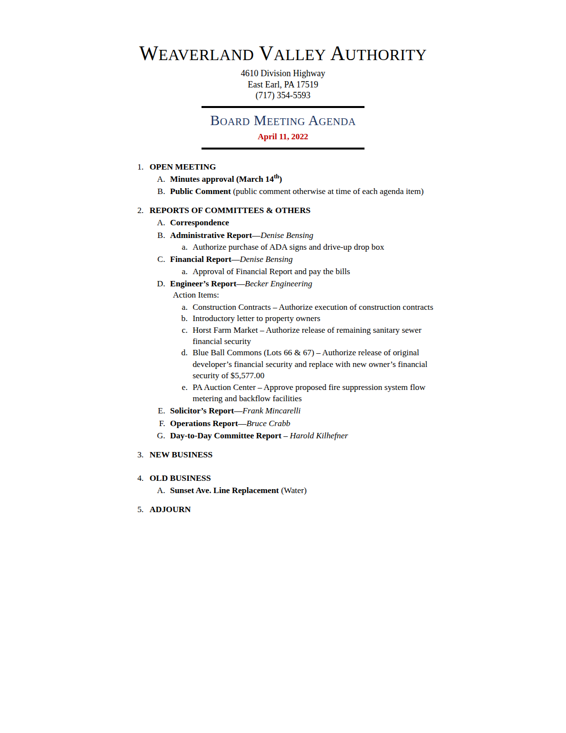WEAVERLAND VALLEY AUTHORITY
4610 Division Highway
East Earl, PA 17519
(717) 354-5593
Board Meeting Agenda
April 11, 2022
Open Meeting
Minutes approval (March 14th)
Public Comment (public comment otherwise at time of each agenda item)
Reports of Committees & Others
Correspondence
Administrative Report—Denise Bensing
Authorize purchase of ADA signs and drive-up drop box
Financial Report—Denise Bensing
Approval of Financial Report and pay the bills
Engineer’s Report—Becker Engineering
Action Items:
Construction Contracts – Authorize execution of construction contracts
Introductory letter to property owners
Horst Farm Market – Authorize release of remaining sanitary sewer financial security
Blue Ball Commons (Lots 66 & 67) – Authorize release of original developer’s financial security and replace with new owner’s financial security of $5,577.00
PA Auction Center – Approve proposed fire suppression system flow metering and backflow facilities
Solicitor’s Report—Frank Mincarelli
Operations Report—Bruce Crabb
Day-to-Day Committee Report – Harold Kilhefner
New Business
Old Business
Sunset Ave. Line Replacement (Water)
Adjourn